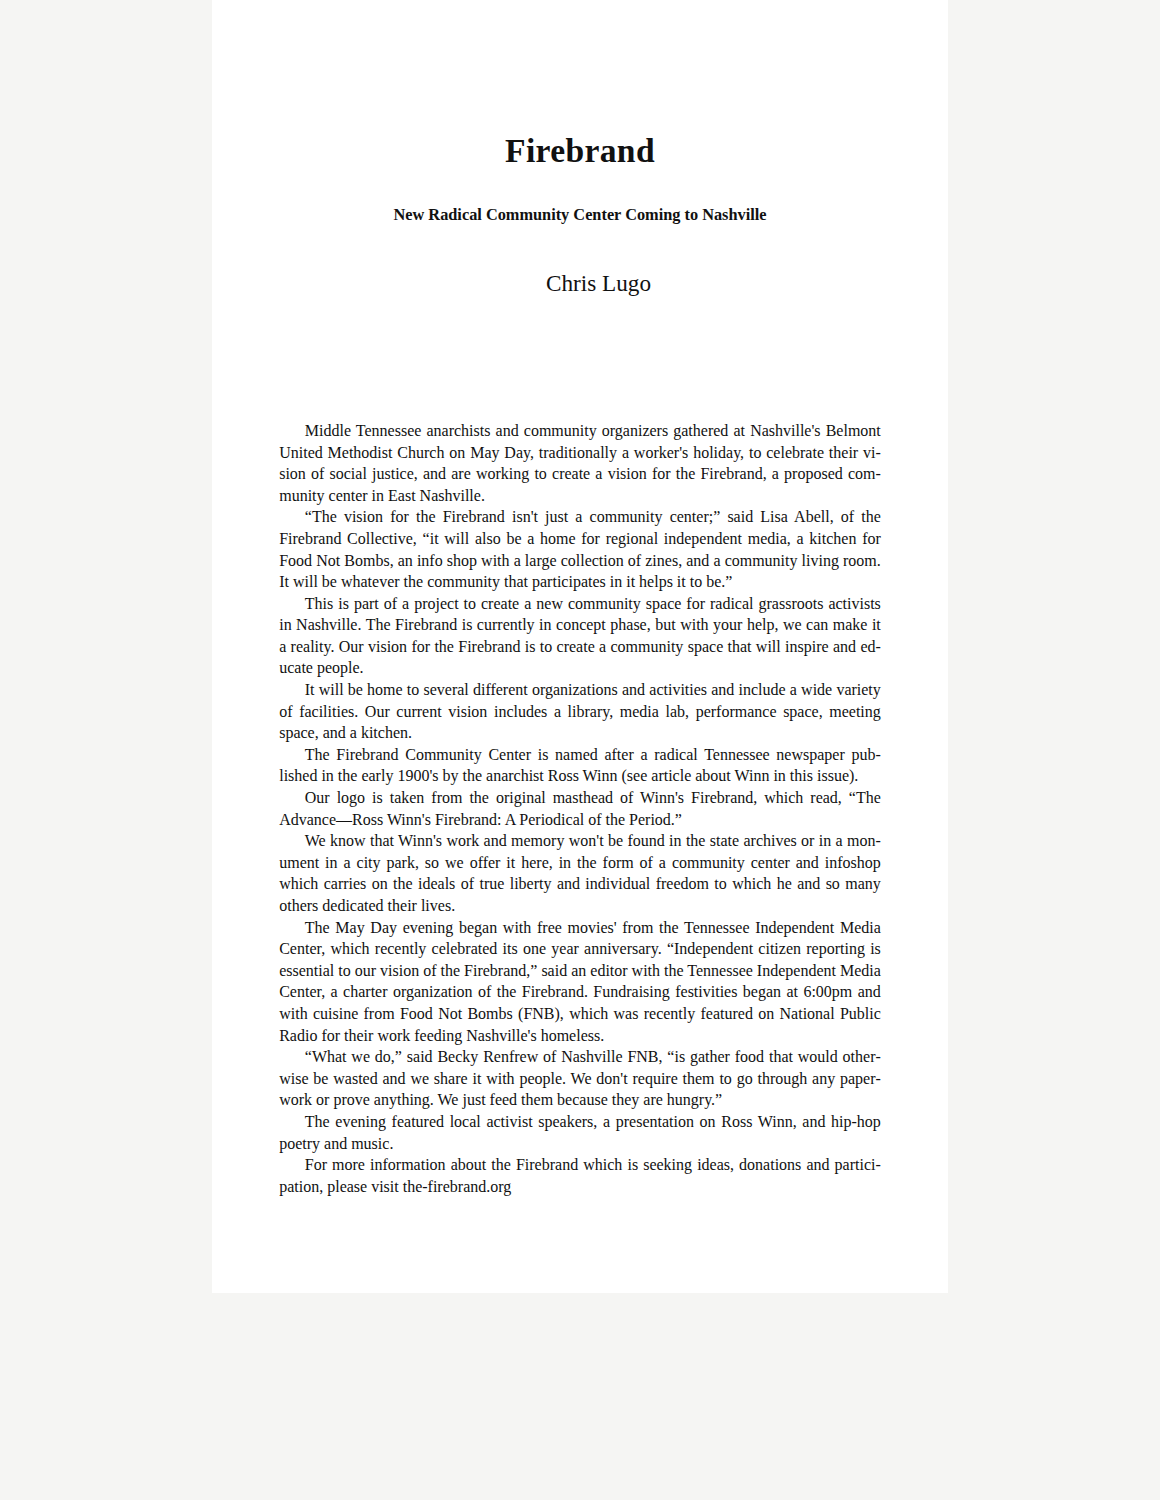Firebrand
New Radical Community Center Coming to Nashville
Chris Lugo
Middle Tennessee anarchists and community organizers gathered at Nashville's Belmont United Methodist Church on May Day, traditionally a worker's holiday, to celebrate their vision of social justice, and are working to create a vision for the Firebrand, a proposed community center in East Nashville.
“The vision for the Firebrand isn't just a community center;” said Lisa Abell, of the Firebrand Collective, “it will also be a home for regional independent media, a kitchen for Food Not Bombs, an info shop with a large collection of zines, and a community living room. It will be whatever the community that participates in it helps it to be.”
This is part of a project to create a new community space for radical grassroots activists in Nashville. The Firebrand is currently in concept phase, but with your help, we can make it a reality. Our vision for the Firebrand is to create a community space that will inspire and educate people.
It will be home to several different organizations and activities and include a wide variety of facilities. Our current vision includes a library, media lab, performance space, meeting space, and a kitchen.
The Firebrand Community Center is named after a radical Tennessee newspaper published in the early 1900's by the anarchist Ross Winn (see article about Winn in this issue).
Our logo is taken from the original masthead of Winn's Firebrand, which read, “The Advance—Ross Winn's Firebrand: A Periodical of the Period.”
We know that Winn's work and memory won't be found in the state archives or in a monument in a city park, so we offer it here, in the form of a community center and infoshop which carries on the ideals of true liberty and individual freedom to which he and so many others dedicated their lives.
The May Day evening began with free movies' from the Tennessee Independent Media Center, which recently celebrated its one year anniversary. “Independent citizen reporting is essential to our vision of the Firebrand,” said an editor with the Tennessee Independent Media Center, a charter organization of the Firebrand. Fundraising festivities began at 6:00pm and with cuisine from Food Not Bombs (FNB), which was recently featured on National Public Radio for their work feeding Nashville's homeless.
“What we do,” said Becky Renfrew of Nashville FNB, “is gather food that would otherwise be wasted and we share it with people. We don't require them to go through any paperwork or prove anything. We just feed them because they are hungry.”
The evening featured local activist speakers, a presentation on Ross Winn, and hip-hop poetry and music.
For more information about the Firebrand which is seeking ideas, donations and participation, please visit the-firebrand.org